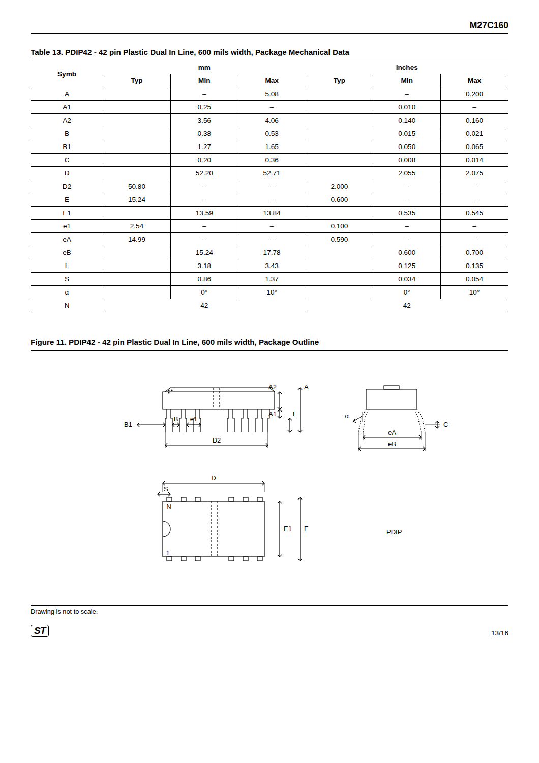M27C160
Table 13. PDIP42 - 42 pin Plastic Dual In Line, 600 mils width, Package Mechanical Data
| Symb | mm | inches |
| --- | --- | --- |
| Typ | Min | Max | Typ | Min | Max |
| A | | – | 5.08 | | – | 0.200 |
| A1 | | 0.25 | – | | 0.010 | – |
| A2 | | 3.56 | 4.06 | | 0.140 | 0.160 |
| B | | 0.38 | 0.53 | | 0.015 | 0.021 |
| B1 | | 1.27 | 1.65 | | 0.050 | 0.065 |
| C | | 0.20 | 0.36 | | 0.008 | 0.014 |
| D | | 52.20 | 52.71 | | 2.055 | 2.075 |
| D2 | 50.80 | – | – | 2.000 | – | – |
| E | 15.24 | – | – | 0.600 | – | – |
| E1 | | 13.59 | 13.84 | | 0.535 | 0.545 |
| e1 | 2.54 | – | – | 0.100 | – | – |
| eA | 14.99 | – | – | 0.590 | – | – |
| eB | | 15.24 | 17.78 | | 0.600 | 0.700 |
| L | | 3.18 | 3.43 | | 0.125 | 0.135 |
| S | | 0.86 | 1.37 | | 0.034 | 0.054 |
| α | | 0° | 10° | | 0° | 10° |
| N | 42 | 42 |
Figure 11. PDIP42 - 42 pin Plastic Dual In Line, 600 mils width, Package Outline
A2 A A1 L B1 B e1 D2 α C eA eB D S N 1 E1 E PDIP
Drawing is not to scale.
ST 13/16